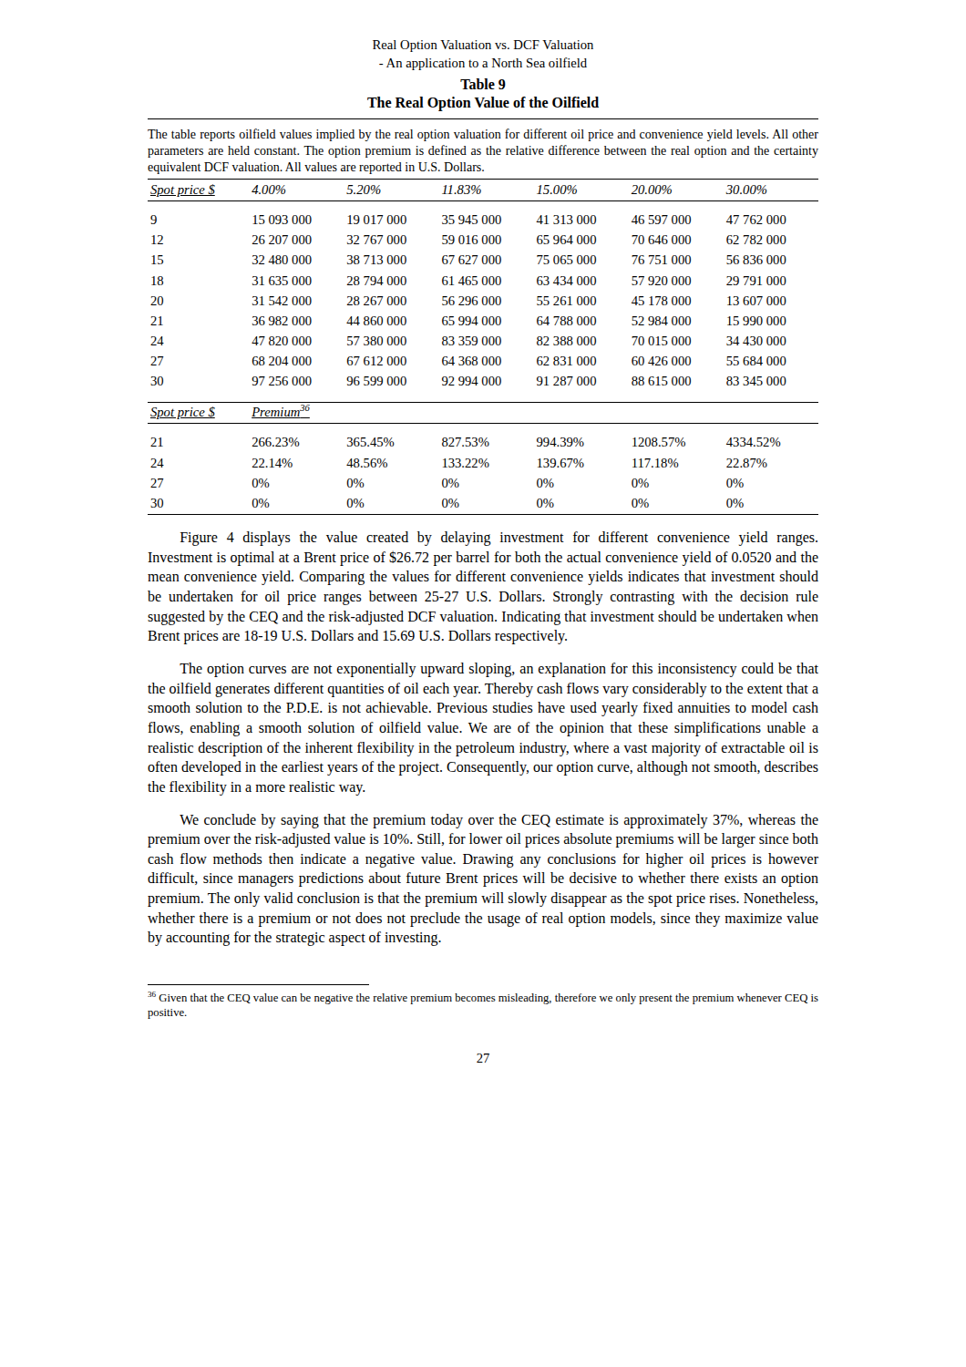Real Option Valuation vs. DCF Valuation - An application to a North Sea oilfield
Table 9
The Real Option Value of the Oilfield
The table reports oilfield values implied by the real option valuation for different oil price and convenience yield levels. All other parameters are held constant. The option premium is defined as the relative difference between the real option and the certainty equivalent DCF valuation. All values are reported in U.S. Dollars.
| Spot price $ | 4.00% | 5.20% | 11.83% | 15.00% | 20.00% | 30.00% |
| --- | --- | --- | --- | --- | --- | --- |
| 9 | 15 093 000 | 19 017 000 | 35 945 000 | 41 313 000 | 46 597 000 | 47 762 000 |
| 12 | 26 207 000 | 32 767 000 | 59 016 000 | 65 964 000 | 70 646 000 | 62 782 000 |
| 15 | 32 480 000 | 38 713 000 | 67 627 000 | 75 065 000 | 76 751 000 | 56 836 000 |
| 18 | 31 635 000 | 28 794 000 | 61 465 000 | 63 434 000 | 57 920 000 | 29 791 000 |
| 20 | 31 542 000 | 28 267 000 | 56 296 000 | 55 261 000 | 45 178 000 | 13 607 000 |
| 21 | 36 982 000 | 44 860 000 | 65 994 000 | 64 788 000 | 52 984 000 | 15 990 000 |
| 24 | 47 820 000 | 57 380 000 | 83 359 000 | 82 388 000 | 70 015 000 | 34 430 000 |
| 27 | 68 204 000 | 67 612 000 | 64 368 000 | 62 831 000 | 60 426 000 | 55 684 000 |
| 30 | 97 256 000 | 96 599 000 | 92 994 000 | 91 287 000 | 88 615 000 | 83 345 000 |
| Spot price $ | Premium 36 |
| 21 | 266.23% | 365.45% | 827.53% | 994.39% | 1208.57% | 4334.52% |
| 24 | 22.14% | 48.56% | 133.22% | 139.67% | 117.18% | 22.87% |
| 27 | 0% | 0% | 0% | 0% | 0% | 0% |
| 30 | 0% | 0% | 0% | 0% | 0% | 0% |
Figure 4 displays the value created by delaying investment for different convenience yield ranges. Investment is optimal at a Brent price of $26.72 per barrel for both the actual convenience yield of 0.0520 and the mean convenience yield. Comparing the values for different convenience yields indicates that investment should be undertaken for oil price ranges between 25-27 U.S. Dollars. Strongly contrasting with the decision rule suggested by the CEQ and the risk-adjusted DCF valuation. Indicating that investment should be undertaken when Brent prices are 18-19 U.S. Dollars and 15.69 U.S. Dollars respectively.
The option curves are not exponentially upward sloping, an explanation for this inconsistency could be that the oilfield generates different quantities of oil each year. Thereby cash flows vary considerably to the extent that a smooth solution to the P.D.E. is not achievable. Previous studies have used yearly fixed annuities to model cash flows, enabling a smooth solution of oilfield value. We are of the opinion that these simplifications unable a realistic description of the inherent flexibility in the petroleum industry, where a vast majority of extractable oil is often developed in the earliest years of the project. Consequently, our option curve, although not smooth, describes the flexibility in a more realistic way.
We conclude by saying that the premium today over the CEQ estimate is approximately 37%, whereas the premium over the risk-adjusted value is 10%. Still, for lower oil prices absolute premiums will be larger since both cash flow methods then indicate a negative value. Drawing any conclusions for higher oil prices is however difficult, since managers predictions about future Brent prices will be decisive to whether there exists an option premium. The only valid conclusion is that the premium will slowly disappear as the spot price rises. Nonetheless, whether there is a premium or not does not preclude the usage of real option models, since they maximize value by accounting for the strategic aspect of investing.
36 Given that the CEQ value can be negative the relative premium becomes misleading, therefore we only present the premium whenever CEQ is positive.
27